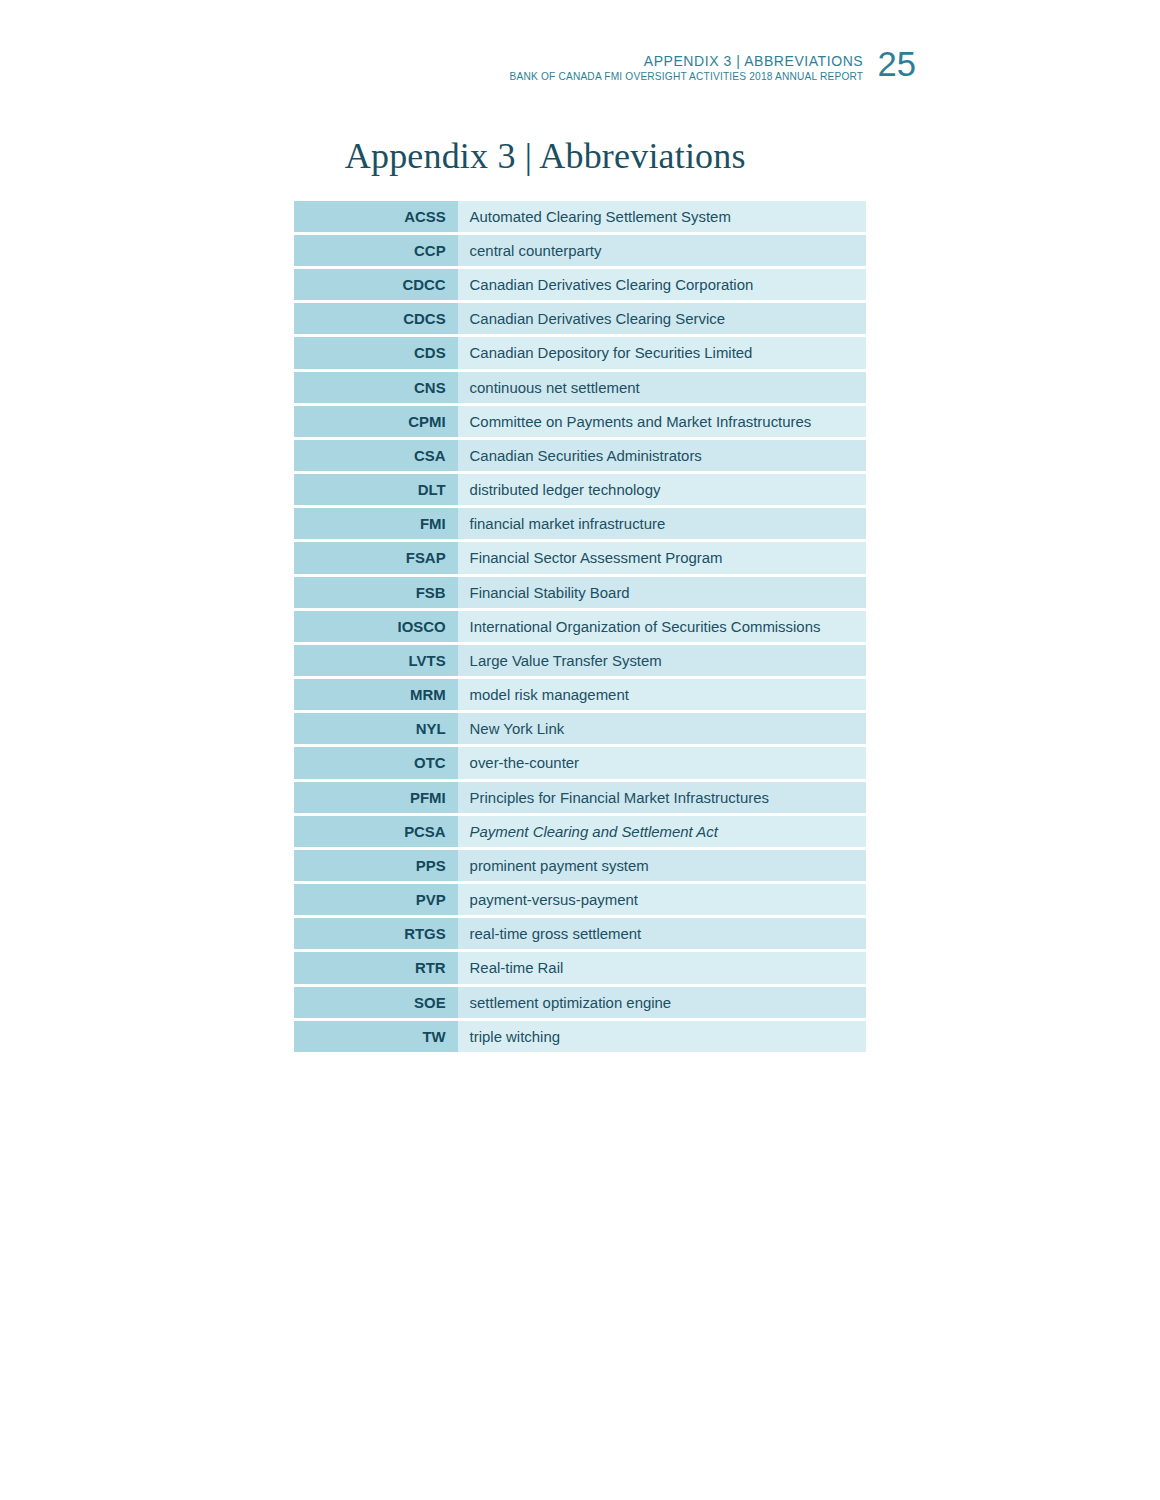Appendix 3 | Abbreviations
Bank of Canada FMI Oversight Activities 2018 Annual Report
25
Appendix 3 | Abbreviations
| ACSS | Automated Clearing Settlement System |
| CCP | central counterparty |
| CDCC | Canadian Derivatives Clearing Corporation |
| CDCS | Canadian Derivatives Clearing Service |
| CDS | Canadian Depository for Securities Limited |
| CNS | continuous net settlement |
| CPMI | Committee on Payments and Market Infrastructures |
| CSA | Canadian Securities Administrators |
| DLT | distributed ledger technology |
| FMI | financial market infrastructure |
| FSAP | Financial Sector Assessment Program |
| FSB | Financial Stability Board |
| IOSCO | International Organization of Securities Commissions |
| LVTS | Large Value Transfer System |
| MRM | model risk management |
| NYL | New York Link |
| OTC | over-the-counter |
| PFMI | Principles for Financial Market Infrastructures |
| PCSA | Payment Clearing and Settlement Act |
| PPS | prominent payment system |
| PVP | payment-versus-payment |
| RTGS | real-time gross settlement |
| RTR | Real-time Rail |
| SOE | settlement optimization engine |
| TW | triple witching |